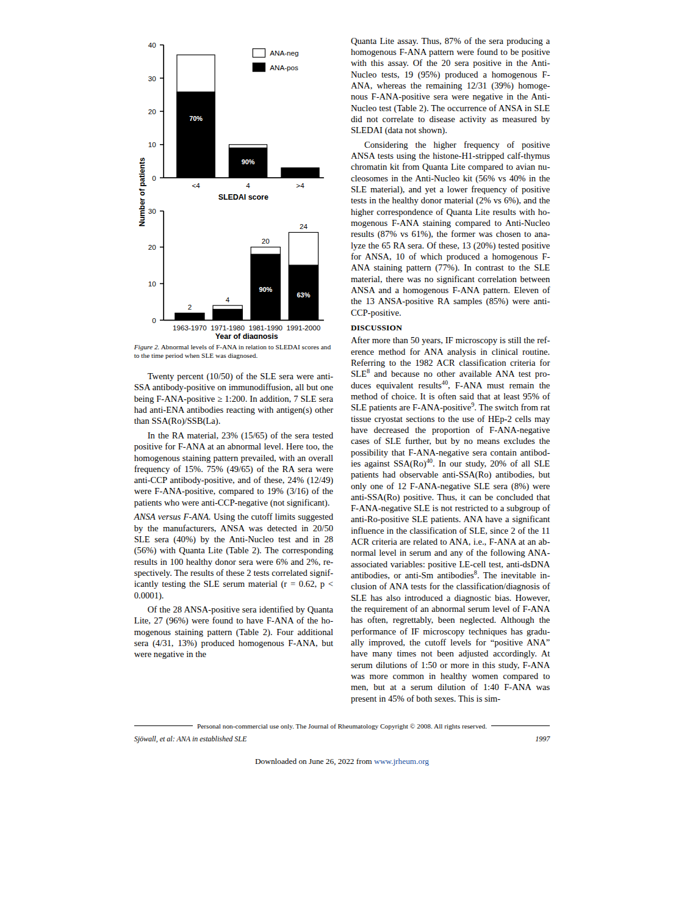0 10 20 30 40 ANA-neg ANA-pos 70% 90% 100% <4 4 >4 SLEDAI score 0 10 20 30 2 100% 4 75% 20 90% 24 63% 1963-1970 1971-1980 1981-1990 1991-2000 Year of diagnosis Number of patients
Figure 2. Abnormal levels of F-ANA in relation to SLEDAI scores and to the time period when SLE was diagnosed.
Twenty percent (10/50) of the SLE sera were anti-SSA antibody-positive on immunodiffusion, all but one being F-ANA-positive ≥ 1:200. In addition, 7 SLE sera had anti-ENA antibodies reacting with antigen(s) other than SSA(Ro)/SSB(La).
In the RA material, 23% (15/65) of the sera tested positive for F-ANA at an abnormal level. Here too, the homogenous staining pattern prevailed, with an overall frequency of 15%. 75% (49/65) of the RA sera were anti-CCP antibody-positive, and of these, 24% (12/49) were F-ANA-positive, compared to 19% (3/16) of the patients who were anti-CCP-negative (not significant).
ANSA versus F-ANA. Using the cutoff limits suggested by the manufacturers, ANSA was detected in 20/50 SLE sera (40%) by the Anti-Nucleo test and in 28 (56%) with Quanta Lite (Table 2). The corresponding results in 100 healthy donor sera were 6% and 2%, respectively. The results of these 2 tests correlated significantly testing the SLE serum material (r = 0.62, p < 0.0001).
Of the 28 ANSA-positive sera identified by Quanta Lite, 27 (96%) were found to have F-ANA of the homogenous staining pattern (Table 2). Four additional sera (4/31, 13%) produced homogenous F-ANA, but were negative in the
Quanta Lite assay. Thus, 87% of the sera producing a homogenous F-ANA pattern were found to be positive with this assay. Of the 20 sera positive in the Anti-Nucleo tests, 19 (95%) produced a homogenous F-ANA, whereas the remaining 12/31 (39%) homogenous F-ANA-positive sera were negative in the Anti-Nucleo test (Table 2). The occurrence of ANSA in SLE did not correlate to disease activity as measured by SLEDAI (data not shown).
Considering the higher frequency of positive ANSA tests using the histone-H1-stripped calf-thymus chromatin kit from Quanta Lite compared to avian nucleosomes in the Anti-Nucleo kit (56% vs 40% in the SLE material), and yet a lower frequency of positive tests in the healthy donor material (2% vs 6%), and the higher correspondence of Quanta Lite results with homogenous F-ANA staining compared to Anti-Nucleo results (87% vs 61%), the former was chosen to analyze the 65 RA sera. Of these, 13 (20%) tested positive for ANSA, 10 of which produced a homogenous F-ANA staining pattern (77%). In contrast to the SLE material, there was no significant correlation between ANSA and a homogenous F-ANA pattern. Eleven of the 13 ANSA-positive RA samples (85%) were anti-CCP-positive.
Discussion
After more than 50 years, IF microscopy is still the reference method for ANA analysis in clinical routine. Referring to the 1982 ACR classification criteria for SLE8 and because no other available ANA test produces equivalent results40, F-ANA must remain the method of choice. It is often said that at least 95% of SLE patients are F-ANA-positive9. The switch from rat tissue cryostat sections to the use of HEp-2 cells may have decreased the proportion of F-ANA-negative cases of SLE further, but by no means excludes the possibility that F-ANA-negative sera contain antibodies against SSA(Ro)40. In our study, 20% of all SLE patients had observable anti-SSA(Ro) antibodies, but only one of 12 F-ANA-negative SLE sera (8%) were anti-SSA(Ro) positive. Thus, it can be concluded that F-ANA-negative SLE is not restricted to a subgroup of anti-Ro-positive SLE patients. ANA have a significant influence in the classification of SLE, since 2 of the 11 ACR criteria are related to ANA, i.e., F-ANA at an abnormal level in serum and any of the following ANA-associated variables: positive LE-cell test, anti-dsDNA antibodies, or anti-Sm antibodies8. The inevitable inclusion of ANA tests for the classification/diagnosis of SLE has also introduced a diagnostic bias. However, the requirement of an abnormal serum level of F-ANA has often, regrettably, been neglected. Although the performance of IF microscopy techniques has gradually improved, the cutoff levels for “positive ANA” have many times not been adjusted accordingly. At serum dilutions of 1:50 or more in this study, F-ANA was more common in healthy women compared to men, but at a serum dilution of 1:40 F-ANA was present in 45% of both sexes. This is sim-
Personal non-commercial use only. The Journal of Rheumatology Copyright © 2008. All rights reserved.
Sjöwall, et al: ANA in established SLE
1997
Downloaded on June 26, 2022 from www.jrheum.org